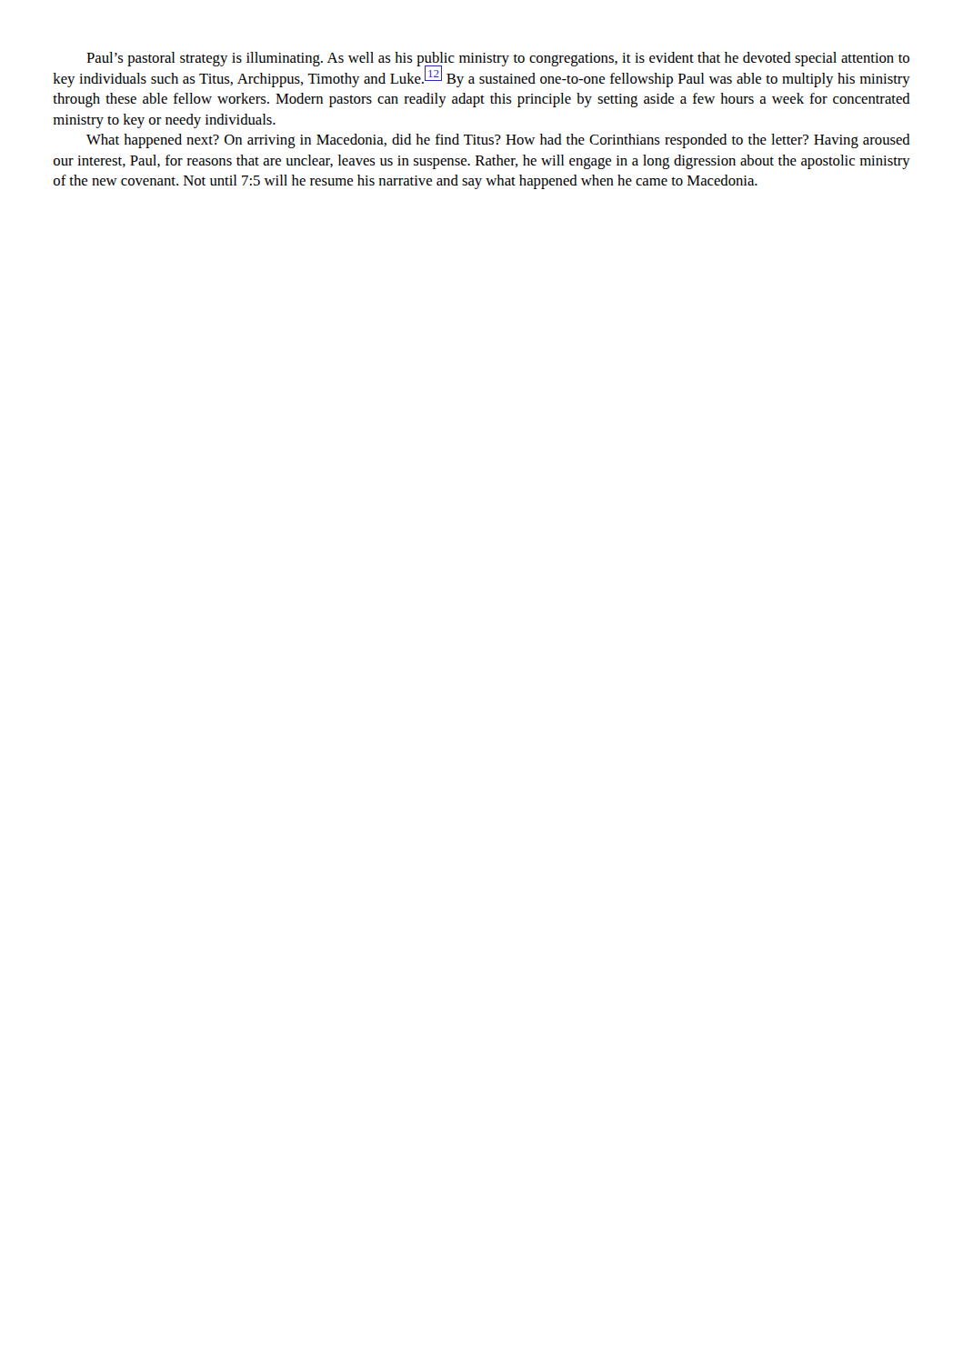Paul’s pastoral strategy is illuminating. As well as his public ministry to congregations, it is evident that he devoted special attention to key individuals such as Titus, Archippus, Timothy and Luke.12 By a sustained one-to-one fellowship Paul was able to multiply his ministry through these able fellow workers. Modern pastors can readily adapt this principle by setting aside a few hours a week for concentrated ministry to key or needy individuals.
What happened next? On arriving in Macedonia, did he find Titus? How had the Corinthians responded to the letter? Having aroused our interest, Paul, for reasons that are unclear, leaves us in suspense. Rather, he will engage in a long digression about the apostolic ministry of the new covenant. Not until 7:5 will he resume his narrative and say what happened when he came to Macedonia.